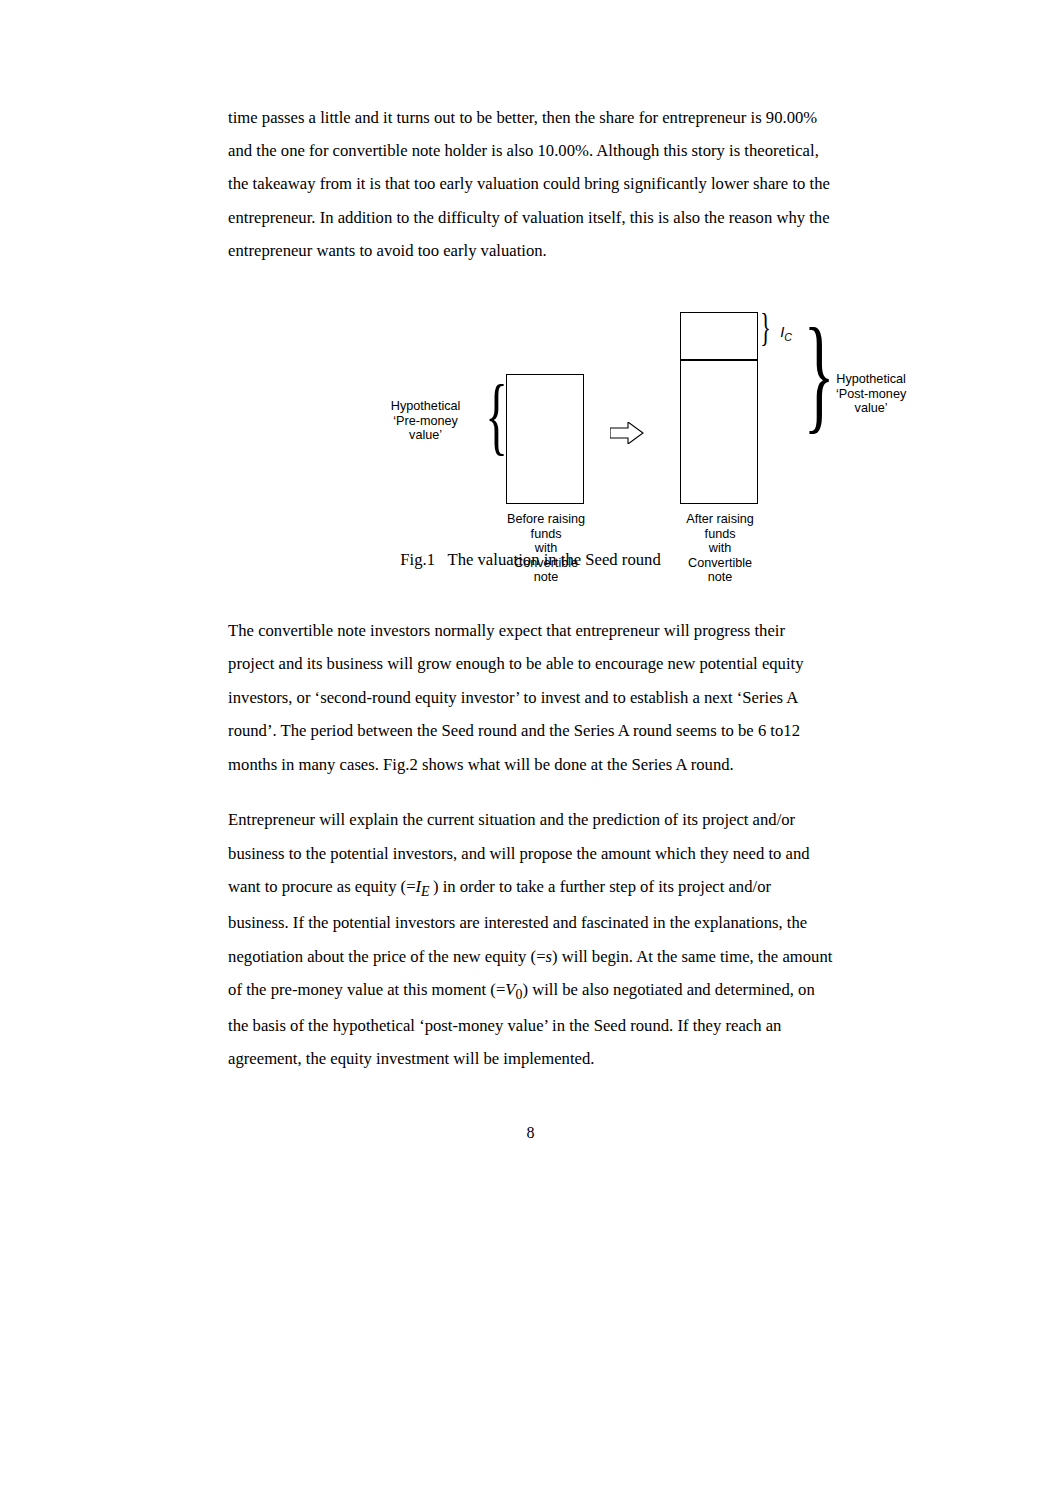time passes a little and it turns out to be better, then the share for entrepreneur is 90.00% and the one for convertible note holder is also 10.00%. Although this story is theoretical, the takeaway from it is that too early valuation could bring significantly lower share to the entrepreneur. In addition to the difficulty of valuation itself, this is also the reason why the entrepreneur wants to avoid too early valuation.
Hypothetical
‘Pre-money
value’
{
}
IC
}
Hypothetical
‘Post-money
value’
Before raising funds
with
Convertible note
After raising funds
with
Convertible note
Fig.1 The valuation in the Seed round
The convertible note investors normally expect that entrepreneur will progress their project and its business will grow enough to be able to encourage new potential equity investors, or ‘second-round equity investor’ to invest and to establish a next ‘Series A round’. The period between the Seed round and the Series A round seems to be 6 to12 months in many cases. Fig.2 shows what will be done at the Series A round.
Entrepreneur will explain the current situation and the prediction of its project and/or business to the potential investors, and will propose the amount which they need to and want to procure as equity (=IE ) in order to take a further step of its project and/or business. If the potential investors are interested and fascinated in the explanations, the negotiation about the price of the new equity (=s) will begin. At the same time, the amount of the pre-money value at this moment (=V0) will be also negotiated and determined, on the basis of the hypothetical ‘post-money value’ in the Seed round. If they reach an agreement, the equity investment will be implemented.
8